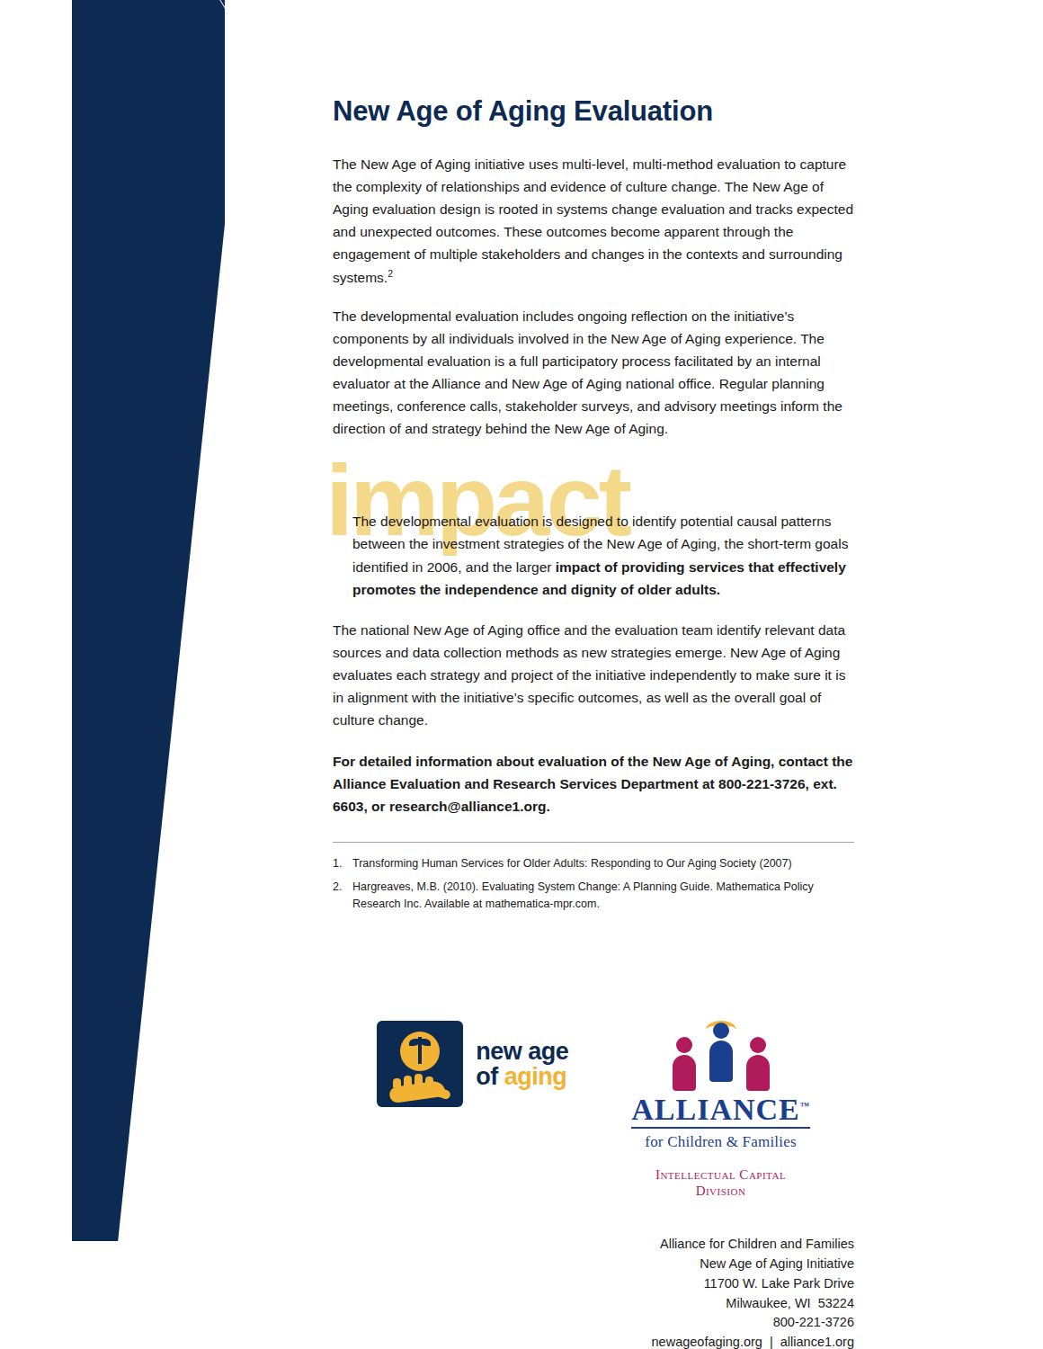New Age of Aging Evaluation
The New Age of Aging initiative uses multi-level, multi-method evaluation to capture the complexity of relationships and evidence of culture change. The New Age of Aging evaluation design is rooted in systems change evaluation and tracks expected and unexpected outcomes. These outcomes become apparent through the engagement of multiple stakeholders and changes in the contexts and surrounding systems.2
The developmental evaluation includes ongoing reflection on the initiative’s components by all individuals involved in the New Age of Aging experience. The developmental evaluation is a full participatory process facilitated by an internal evaluator at the Alliance and New Age of Aging national office. Regular planning meetings, conference calls, stakeholder surveys, and advisory meetings inform the direction of and strategy behind the New Age of Aging.
impact
The developmental evaluation is designed to identify potential causal patterns between the investment strategies of the New Age of Aging, the short-term goals identified in 2006, and the larger impact of providing services that effectively promotes the independence and dignity of older adults.
The national New Age of Aging office and the evaluation team identify relevant data sources and data collection methods as new strategies emerge. New Age of Aging evaluates each strategy and project of the initiative independently to make sure it is in alignment with the initiative’s specific outcomes, as well as the overall goal of culture change.
For detailed information about evaluation of the New Age of Aging, contact the Alliance Evaluation and Research Services Department at 800-221-3726, ext. 6603, or research@alliance1.org.
Transforming Human Services for Older Adults: Responding to Our Aging Society (2007)
Hargreaves, M.B. (2010). Evaluating System Change: A Planning Guide. Mathematica Policy Research Inc. Available at mathematica-mpr.com.
new age
of aging
ALLIANCE™
for Children & Families
Intellectual Capital
Division
Alliance for Children and Families
New Age of Aging Initiative
11700 W. Lake Park Drive
Milwaukee, WI 53224
800-221-3726
newageofaging.org | alliance1.org